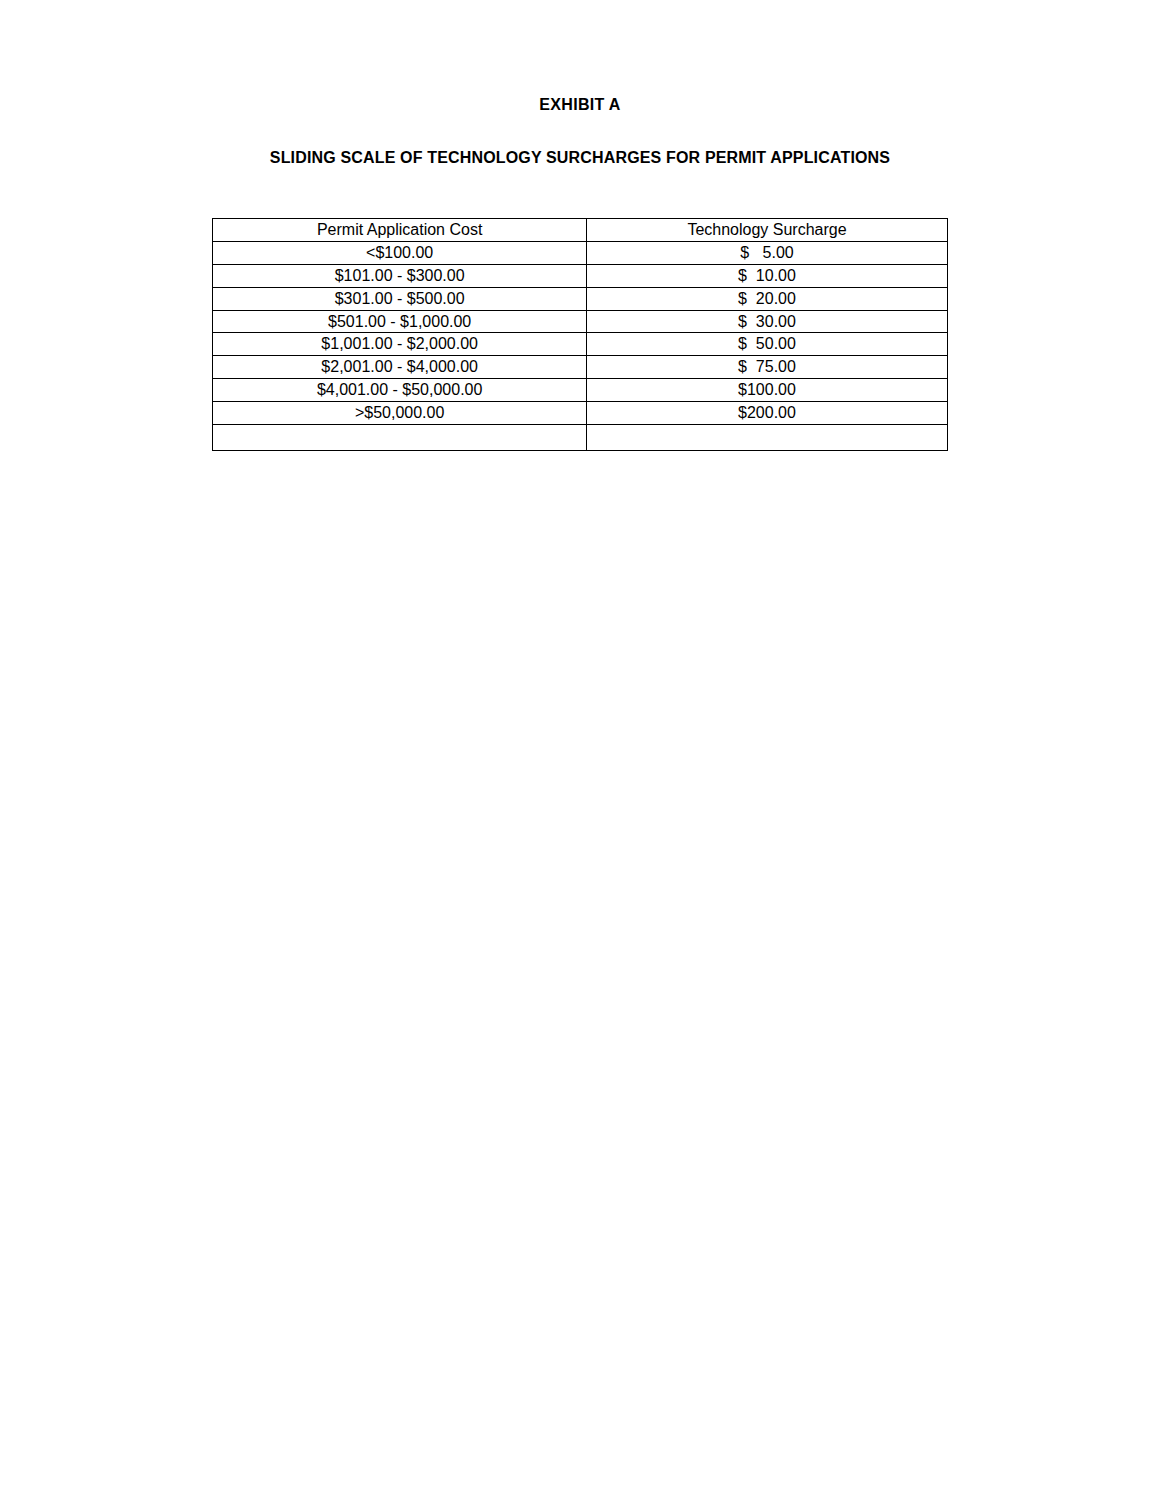EXHIBIT A
SLIDING SCALE OF TECHNOLOGY SURCHARGES FOR PERMIT APPLICATIONS
| Permit Application Cost | Technology Surcharge |
| --- | --- |
| <$100.00 | $ 5.00 |
| $101.00 - $300.00 | $ 10.00 |
| $301.00 - $500.00 | $ 20.00 |
| $501.00 - $1,000.00 | $ 30.00 |
| $1,001.00 - $2,000.00 | $ 50.00 |
| $2,001.00 - $4,000.00 | $ 75.00 |
| $4,001.00 - $50,000.00 | $100.00 |
| >$50,000.00 | $200.00 |